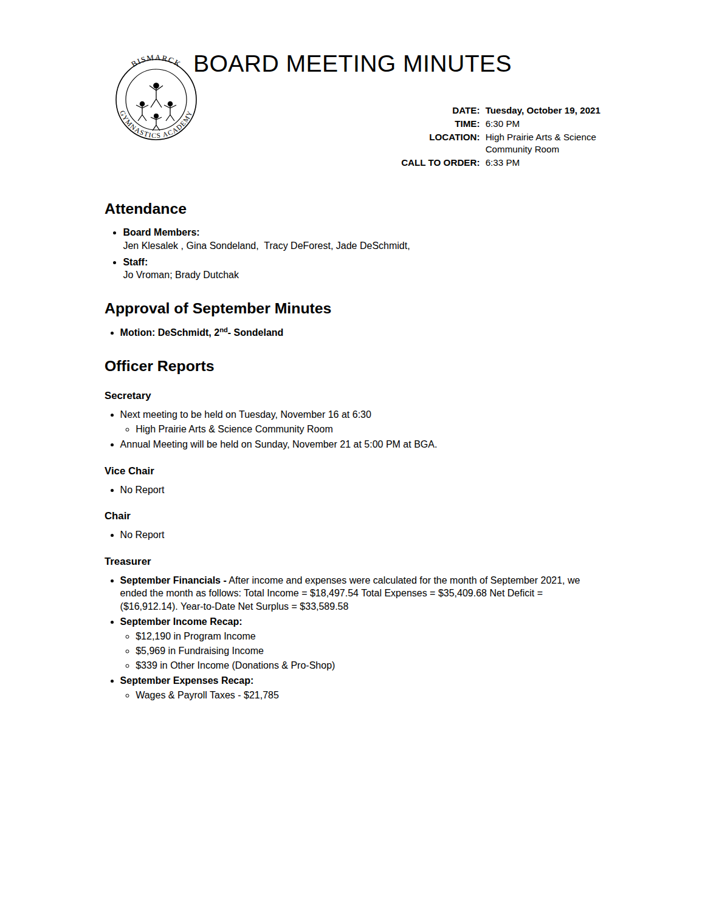BISMARCK GYMNASTICS ACADEMY
BOARD MEETING MINUTES
| DATE: | Tuesday, October 19, 2021 |
| TIME: | 6:30 PM |
| LOCATION: | High Prairie Arts & Science Community Room |
| CALL TO ORDER: | 6:33 PM |
Attendance
Board Members:
Jen Klesalek , Gina Sondeland, Tracy DeForest, Jade DeSchmidt,
Staff:
Jo Vroman; Brady Dutchak
Approval of September Minutes
Motion: DeSchmidt, 2nd- Sondeland
Officer Reports
Secretary
Next meeting to be held on Tuesday, November 16 at 6:30
High Prairie Arts & Science Community Room
Annual Meeting will be held on Sunday, November 21 at 5:00 PM at BGA.
Vice Chair
No Report
Chair
No Report
Treasurer
September Financials - After income and expenses were calculated for the month of September 2021, we ended the month as follows: Total Income = $18,497.54 Total Expenses = $35,409.68 Net Deficit = ($16,912.14). Year-to-Date Net Surplus = $33,589.58
September Income Recap:
$12,190 in Program Income
$5,969 in Fundraising Income
$339 in Other Income (Donations & Pro-Shop)
September Expenses Recap:
Wages & Payroll Taxes - $21,785